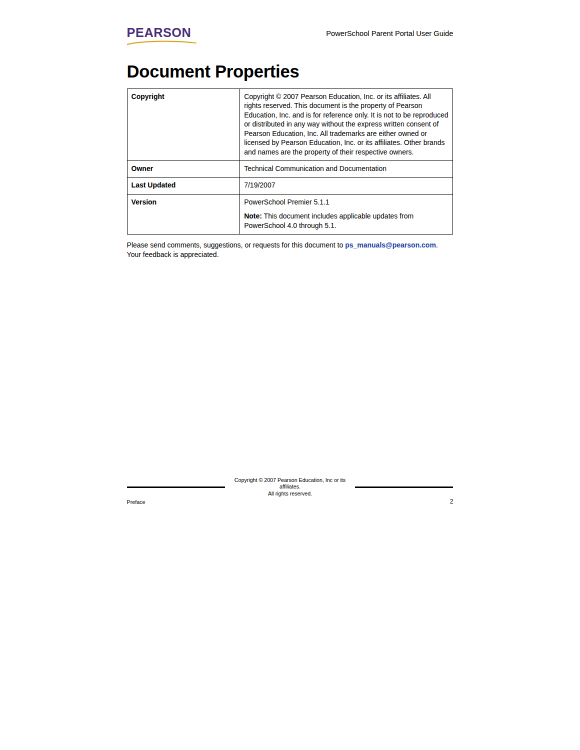PEARSON
PowerSchool Parent Portal User Guide
Document Properties
| Copyright | Copyright © 2007 Pearson Education, Inc. or its affiliates. All rights reserved. This document is the property of Pearson Education, Inc. and is for reference only. It is not to be reproduced or distributed in any way without the express written consent of Pearson Education, Inc. All trademarks are either owned or licensed by Pearson Education, Inc. or its affiliates. Other brands and names are the property of their respective owners. |
| Owner | Technical Communication and Documentation |
| Last Updated | 7/19/2007 |
| Version | PowerSchool Premier 5.1.1 Note: This document includes applicable updates from PowerSchool 4.0 through 5.1. |
Please send comments, suggestions, or requests for this document to ps_manuals@pearson.com. Your feedback is appreciated.
Copyright © 2007 Pearson Education, Inc or its affiliates.
All rights reserved.
Preface
2